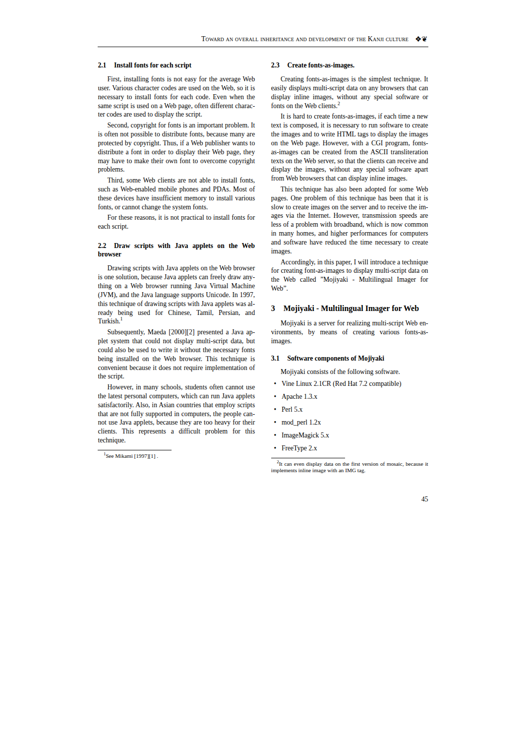Toward an overall inheritance and development of the Kanji culture ❖❦
2.1 Install fonts for each script
First, installing fonts is not easy for the average Web user. Various character codes are used on the Web, so it is necessary to install fonts for each code. Even when the same script is used on a Web page, often different character codes are used to display the script.
Second, copyright for fonts is an important problem. It is often not possible to distribute fonts, because many are protected by copyright. Thus, if a Web publisher wants to distribute a font in order to display their Web page, they may have to make their own font to overcome copyright problems.
Third, some Web clients are not able to install fonts, such as Web-enabled mobile phones and PDAs. Most of these devices have insufficient memory to install various fonts, or cannot change the system fonts.
For these reasons, it is not practical to install fonts for each script.
2.2 Draw scripts with Java applets on the Web browser
Drawing scripts with Java applets on the Web browser is one solution, because Java applets can freely draw anything on a Web browser running Java Virtual Machine (JVM), and the Java language supports Unicode. In 1997, this technique of drawing scripts with Java applets was already being used for Chinese, Tamil, Persian, and Turkish.1
Subsequently, Maeda [2000][2] presented a Java applet system that could not display multi-script data, but could also be used to write it without the necessary fonts being installed on the Web browser. This technique is convenient because it does not require implementation of the script.
However, in many schools, students often cannot use the latest personal computers, which can run Java applets satisfactorily. Also, in Asian countries that employ scripts that are not fully supported in computers, the people cannot use Java applets, because they are too heavy for their clients. This represents a difficult problem for this technique.
1See Mikami [1997][1] .
2.3 Create fonts-as-images.
Creating fonts-as-images is the simplest technique. It easily displays multi-script data on any browsers that can display inline images, without any special software or fonts on the Web clients.2
It is hard to create fonts-as-images, if each time a new text is composed, it is necessary to run software to create the images and to write HTML tags to display the images on the Web page. However, with a CGI program, fonts-as-images can be created from the ASCII transliteration texts on the Web server, so that the clients can receive and display the images, without any special software apart from Web browsers that can display inline images.
This technique has also been adopted for some Web pages. One problem of this technique has been that it is slow to create images on the server and to receive the images via the Internet. However, transmission speeds are less of a problem with broadband, which is now common in many homes, and higher performances for computers and software have reduced the time necessary to create images.
Accordingly, in this paper, I will introduce a technique for creating font-as-images to display multi-script data on the Web called ”Mojiyaki - Multilingual Imager for Web”.
3 Mojiyaki - Multilingual Imager for Web
Mojiyaki is a server for realizing multi-script Web environments, by means of creating various fonts-as-images.
3.1 Software components of Mojiyaki
Mojiyaki consists of the following software.
Vine Linux 2.1CR (Red Hat 7.2 compatible)
Apache 1.3.x
Perl 5.x
mod_perl 1.2x
ImageMagick 5.x
FreeType 2.x
2It can even display data on the first version of mosaic, because it implements inline image with an IMG tag.
45